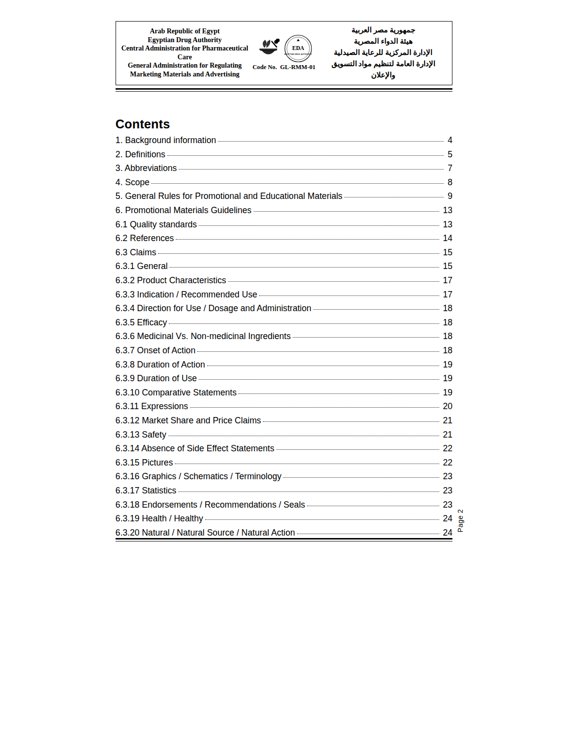Arab Republic of Egypt
Egyptian Drug Authority
Central Administration for Pharmaceutical Care
General Administration for Regulating
Marketing Materials and Advertising
EDA EGYPTIAN DRUG AUTHORITY
Code No. GL-RMM-01
جمهورية مصر العربية
هيئة الدواء المصرية
الإدارة المركزية للرعاية الصيدلية
الإدارة العامة لتنظيم مواد التسويق والإعلان
Contents
1. Background information 4
2. Definitions 5
3. Abbreviations 7
4. Scope 8
5. General Rules for Promotional and Educational Materials 9
6. Promotional Materials Guidelines 13
6.1 Quality standards 13
6.2 References 14
6.3 Claims 15
6.3.1 General 15
6.3.2 Product Characteristics 17
6.3.3 Indication / Recommended Use 17
6.3.4 Direction for Use / Dosage and Administration 18
6.3.5 Efficacy 18
6.3.6 Medicinal Vs. Non-medicinal Ingredients 18
6.3.7 Onset of Action 18
6.3.8 Duration of Action 19
6.3.9 Duration of Use 19
6.3.10 Comparative Statements 19
6.3.11 Expressions 20
6.3.12 Market Share and Price Claims 21
6.3.13 Safety 21
6.3.14 Absence of Side Effect Statements 22
6.3.15 Pictures 22
6.3.16 Graphics / Schematics / Terminology 23
6.3.17 Statistics 23
6.3.18 Endorsements / Recommendations / Seals 23
6.3.19 Health / Healthy 24
6.3.20 Natural / Natural Source / Natural Action 24
Page 2